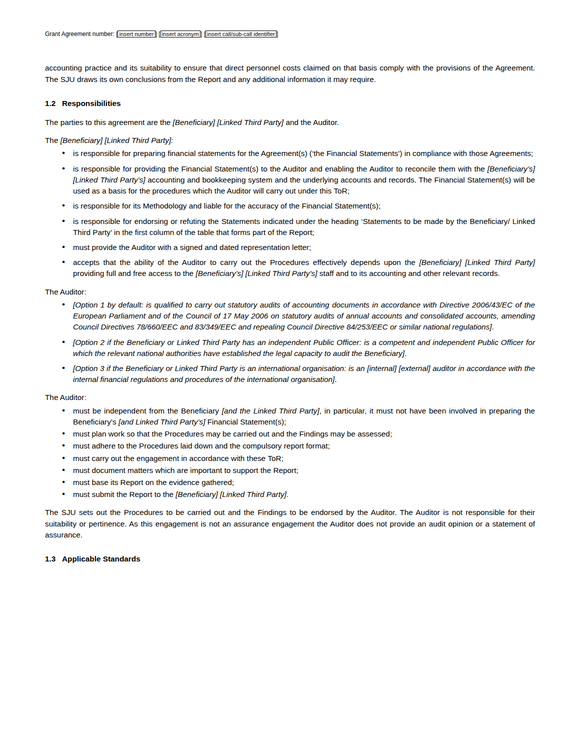Grant Agreement number: [insert number] [insert acronym] [insert call/sub-call identifier]
accounting practice and its suitability to ensure that direct personnel costs claimed on that basis comply with the provisions of the Agreement. The SJU draws its own conclusions from the Report and any additional information it may require.
1.2 Responsibilities
The parties to this agreement are the [Beneficiary] [Linked Third Party] and the Auditor.
The [Beneficiary] [Linked Third Party]:
is responsible for preparing financial statements for the Agreement(s) (‘the Financial Statements’) in compliance with those Agreements;
is responsible for providing the Financial Statement(s) to the Auditor and enabling the Auditor to reconcile them with the [Beneficiary’s] [Linked Third Party’s] accounting and bookkeeping system and the underlying accounts and records. The Financial Statement(s) will be used as a basis for the procedures which the Auditor will carry out under this ToR;
is responsible for its Methodology and liable for the accuracy of the Financial Statement(s);
is responsible for endorsing or refuting the Statements indicated under the heading ‘Statements to be made by the Beneficiary/ Linked Third Party’ in the first column of the table that forms part of the Report;
must provide the Auditor with a signed and dated representation letter;
accepts that the ability of the Auditor to carry out the Procedures effectively depends upon the [Beneficiary] [Linked Third Party] providing full and free access to the [Beneficiary’s] [Linked Third Party’s] staff and to its accounting and other relevant records.
The Auditor:
[Option 1 by default: is qualified to carry out statutory audits of accounting documents in accordance with Directive 2006/43/EC of the European Parliament and of the Council of 17 May 2006 on statutory audits of annual accounts and consolidated accounts, amending Council Directives 78/660/EEC and 83/349/EEC and repealing Council Directive 84/253/EEC or similar national regulations].
[Option 2 if the Beneficiary or Linked Third Party has an independent Public Officer: is a competent and independent Public Officer for which the relevant national authorities have established the legal capacity to audit the Beneficiary].
[Option 3 if the Beneficiary or Linked Third Party is an international organisation: is an [internal] [external] auditor in accordance with the internal financial regulations and procedures of the international organisation].
The Auditor:
must be independent from the Beneficiary [and the Linked Third Party], in particular, it must not have been involved in preparing the Beneficiary’s [and Linked Third Party’s] Financial Statement(s);
must plan work so that the Procedures may be carried out and the Findings may be assessed;
must adhere to the Procedures laid down and the compulsory report format;
must carry out the engagement in accordance with these ToR;
must document matters which are important to support the Report;
must base its Report on the evidence gathered;
must submit the Report to the [Beneficiary] [Linked Third Party].
The SJU sets out the Procedures to be carried out and the Findings to be endorsed by the Auditor. The Auditor is not responsible for their suitability or pertinence. As this engagement is not an assurance engagement the Auditor does not provide an audit opinion or a statement of assurance.
1.3 Applicable Standards